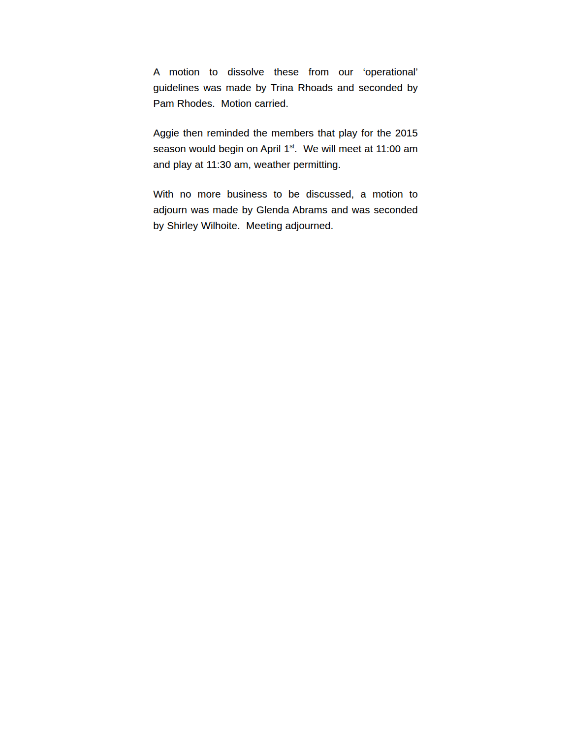A motion to dissolve these from our ‘operational’ guidelines was made by Trina Rhoads and seconded by Pam Rhodes. Motion carried.
Aggie then reminded the members that play for the 2015 season would begin on April 1st. We will meet at 11:00 am and play at 11:30 am, weather permitting.
With no more business to be discussed, a motion to adjourn was made by Glenda Abrams and was seconded by Shirley Wilhoite. Meeting adjourned.